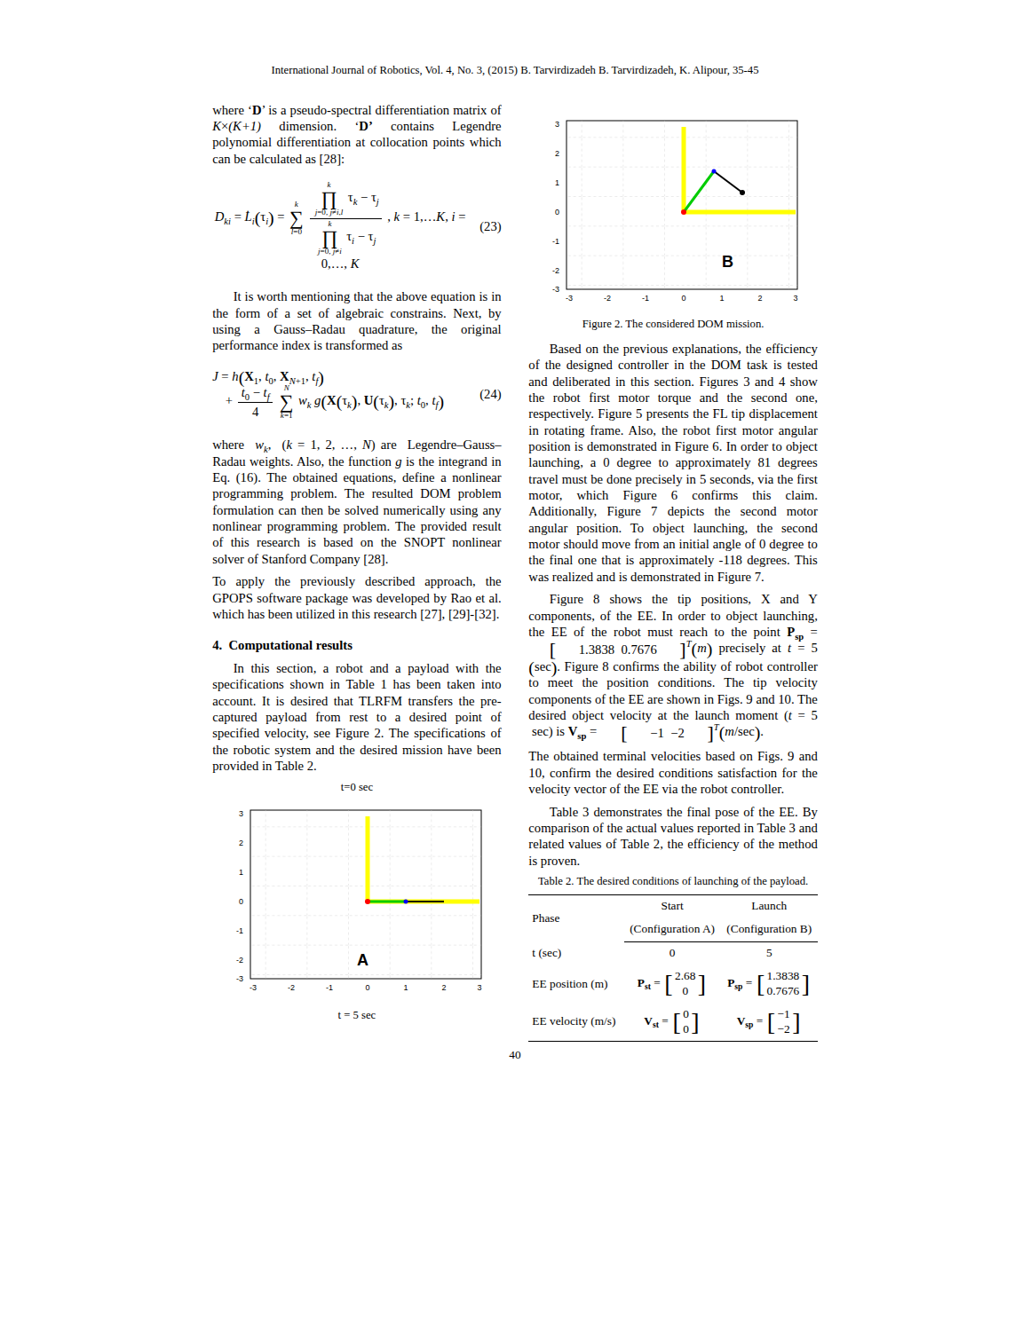International Journal of Robotics, Vol. 4, No. 3, (2015) B. Tarvirdizadeh B. Tarvirdizadeh, K. Alipour, 35-45
where ‘D’ is a pseudo-spectral differentiation matrix of K×(K+1) dimension. ‘D’ contains Legendre polynomial differentiation at collocation points which can be calculated as [28]:
Dki = L̇i(τi) = k∑l=0 k∏j=0, j≠i,l τk − τj k∏j=0, j≠i τi − τj , k = 1,…K, i = 0,…, K
(23)
It is worth mentioning that the above equation is in the form of a set of algebraic constrains. Next, by using a Gauss–Radau quadrature, the original performance index is transformed as
J = h(X1, t0, XN+1, tf)
+ t0 − tf 4 N∑k=1 wk g(X(τk), U(τk), τk; t0, tf)
(24)
where wk, (k = 1, 2, …, N) are Legendre–Gauss–Radau weights. Also, the function g is the integrand in Eq. (16). The obtained equations, define a nonlinear programming problem. The resulted DOM problem formulation can then be solved numerically using any nonlinear programming problem. The provided result of this research is based on the SNOPT nonlinear solver of Stanford Company [28].
To apply the previously described approach, the GPOPS software package was developed by Rao et al. which has been utilized in this research [27], [29]-[32].
4. Computational results
In this section, a robot and a payload with the specifications shown in Table 1 has been taken into account. It is desired that TLRFM transfers the pre-captured payload from rest to a desired point of specified velocity, see Figure 2. The specifications of the robotic system and the desired mission have been provided in Table 2.
t=0 sec
3 2 1 0 -1 -2 -3 -3 -2 -1 0 1 2 3 A
t = 5 sec
3 2 1 0 -1 -2 -3 -3 -2 -1 0 1 2 3 B
Figure 2. The considered DOM mission.
Based on the previous explanations, the efficiency of the designed controller in the DOM task is tested and deliberated in this section. Figures 3 and 4 show the robot first motor torque and the second one, respectively. Figure 5 presents the FL tip displacement in rotating frame. Also, the robot first motor angular position is demonstrated in Figure 6. In order to object launching, a 0 degree to approximately 81 degrees travel must be done precisely in 5 seconds, via the first motor, which Figure 6 confirms this claim. Additionally, Figure 7 depicts the second motor angular position. To object launching, the second motor should move from an initial angle of 0 degree to the final one that is approximately -118 degrees. This was realized and is demonstrated in Figure 7.
Figure 8 shows the tip positions, X and Y components, of the EE. In order to object launching, the EE of the robot must reach to the point Psp = [1.3838 0.7676]T(m) precisely at t = 5 (sec). Figure 8 confirms the ability of robot controller to meet the position conditions. The tip velocity components of the EE are shown in Figs. 9 and 10. The desired object velocity at the launch moment (t = 5 sec) is Vsp = [−1 −2]T(m/sec).
The obtained terminal velocities based on Figs. 9 and 10, confirm the desired conditions satisfaction for the velocity vector of the EE via the robot controller.
Table 3 demonstrates the final pose of the EE. By comparison of the actual values reported in Table 3 and related values of Table 2, the efficiency of the method is proven.
Table 2. The desired conditions of launching of the payload.
| Phase | Start | Launch |
| --- | --- | --- |
| (Configuration A) | (Configuration B) |
| t (sec) | 0 | 5 |
| EE position (m) | P st = [ 2.68 0 ] | P sp = [ 1.3838 0.7676 ] |
| EE velocity (m/s) | V st = [ 0 0 ] | V sp = [ −1 −2 ] |
40